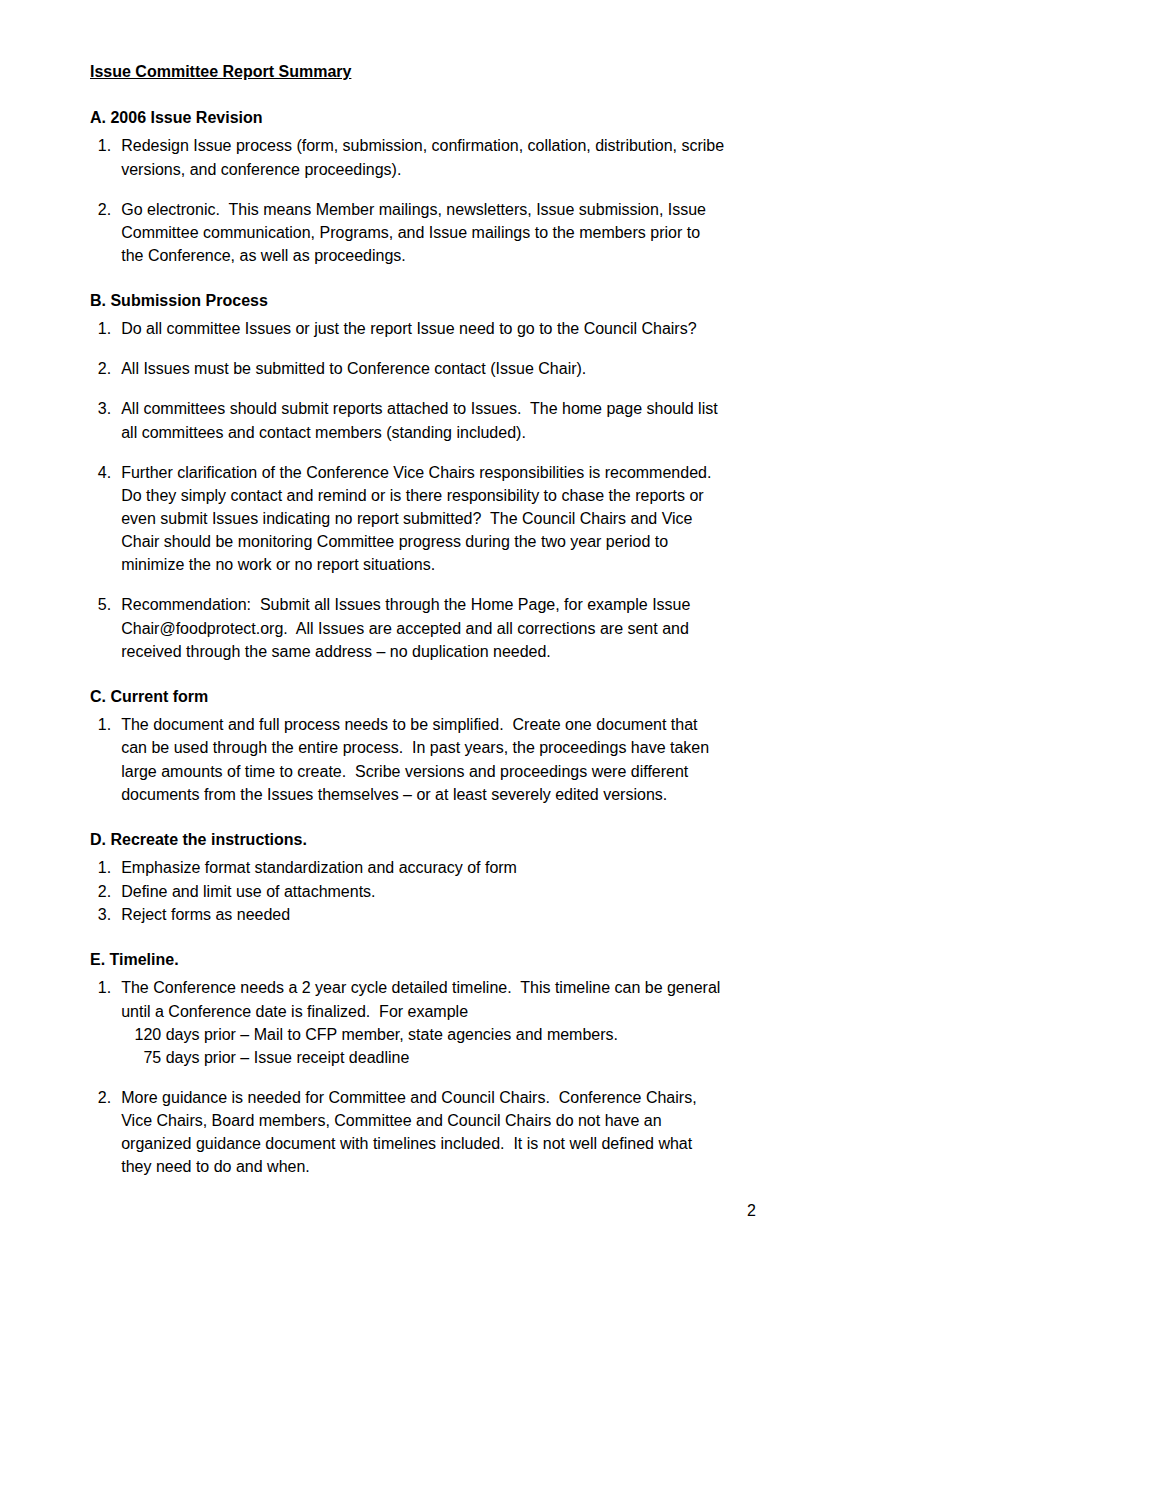Issue Committee Report Summary
A. 2006 Issue Revision
Redesign Issue process (form, submission, confirmation, collation, distribution, scribe versions, and conference proceedings).
Go electronic. This means Member mailings, newsletters, Issue submission, Issue Committee communication, Programs, and Issue mailings to the members prior to the Conference, as well as proceedings.
B. Submission Process
Do all committee Issues or just the report Issue need to go to the Council Chairs?
All Issues must be submitted to Conference contact (Issue Chair).
All committees should submit reports attached to Issues. The home page should list all committees and contact members (standing included).
Further clarification of the Conference Vice Chairs responsibilities is recommended. Do they simply contact and remind or is there responsibility to chase the reports or even submit Issues indicating no report submitted? The Council Chairs and Vice Chair should be monitoring Committee progress during the two year period to minimize the no work or no report situations.
Recommendation: Submit all Issues through the Home Page, for example Issue Chair@foodprotect.org. All Issues are accepted and all corrections are sent and received through the same address – no duplication needed.
C. Current form
The document and full process needs to be simplified. Create one document that can be used through the entire process. In past years, the proceedings have taken large amounts of time to create. Scribe versions and proceedings were different documents from the Issues themselves – or at least severely edited versions.
D. Recreate the instructions.
Emphasize format standardization and accuracy of form
Define and limit use of attachments.
Reject forms as needed
E. Timeline.
The Conference needs a 2 year cycle detailed timeline. This timeline can be general until a Conference date is finalized. For example
120 days prior – Mail to CFP member, state agencies and members.
75 days prior – Issue receipt deadline
More guidance is needed for Committee and Council Chairs. Conference Chairs, Vice Chairs, Board members, Committee and Council Chairs do not have an organized guidance document with timelines included. It is not well defined what they need to do and when.
2